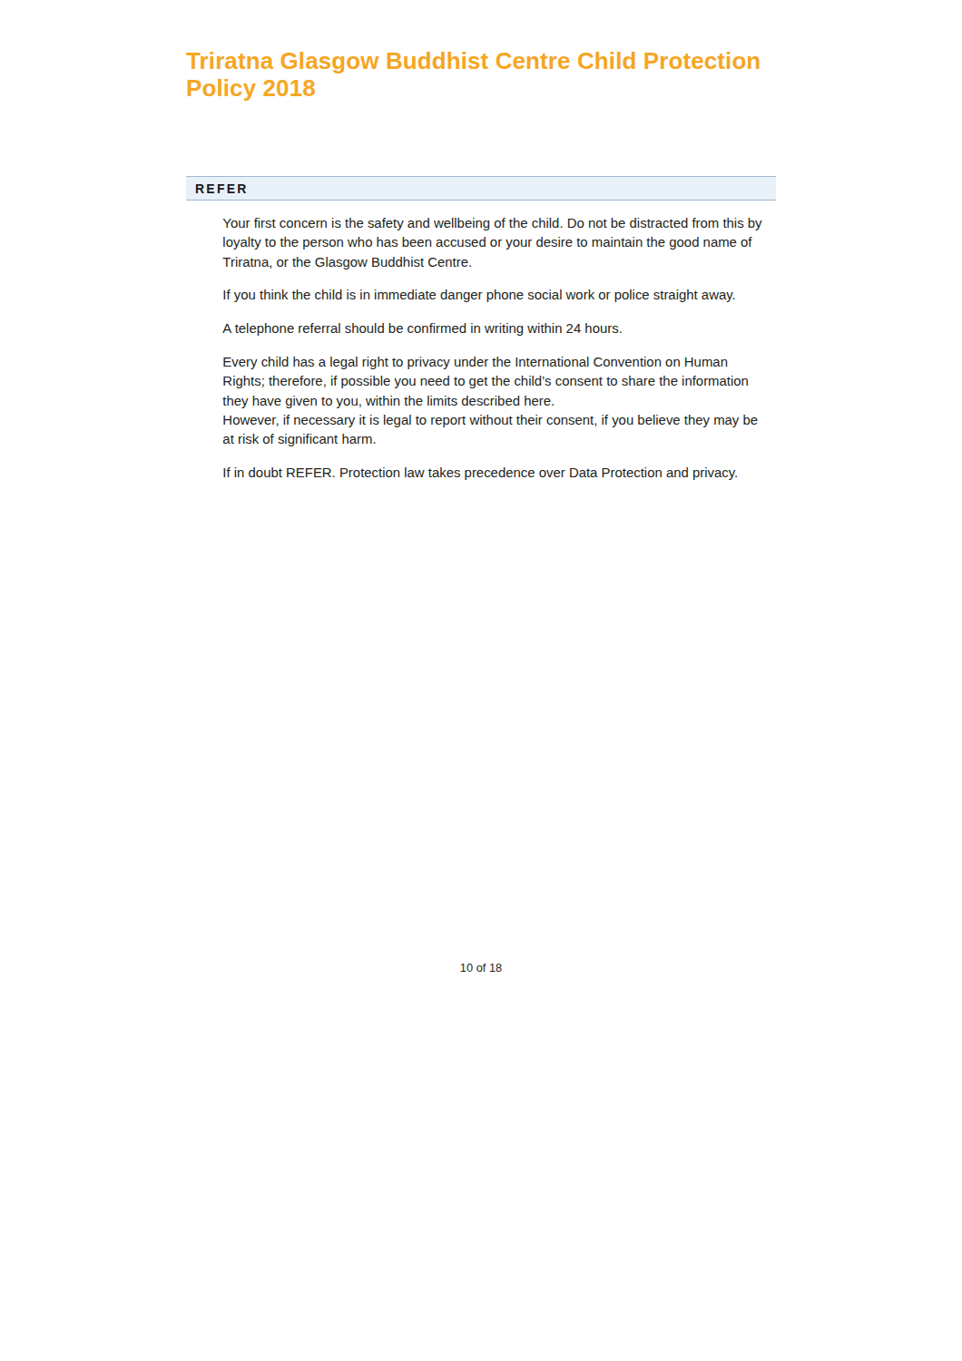Triratna Glasgow Buddhist Centre Child Protection Policy 2018
REFER
Your first concern is the safety and wellbeing of the child. Do not be distracted from this by loyalty to the person who has been accused or your desire to maintain the good name of Triratna, or the Glasgow Buddhist Centre.
If you think the child is in immediate danger phone social work or police straight away.
A telephone referral should be confirmed in writing within 24 hours.
Every child has a legal right to privacy under the International Convention on Human Rights; therefore, if possible you need to get the child’s consent to share the information they have given to you, within the limits described here.
However, if necessary it is legal to report without their consent, if you believe they may be at risk of significant harm.
If in doubt REFER. Protection law takes precedence over Data Protection and privacy.
10 of 18